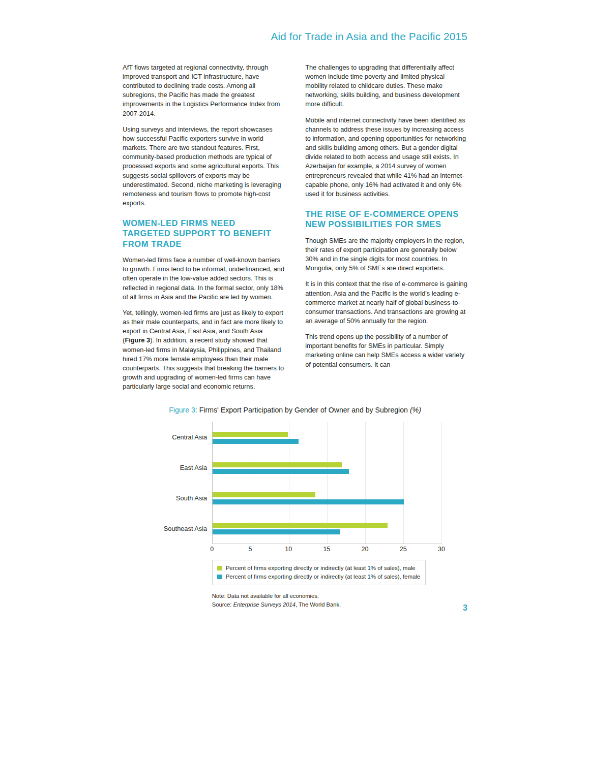Aid for Trade in Asia and the Pacific 2015
AfT flows targeted at regional connectivity, through improved transport and ICT infrastructure, have contributed to declining trade costs. Among all subregions, the Pacific has made the greatest improvements in the Logistics Performance Index from 2007-2014.
Using surveys and interviews, the report showcases how successful Pacific exporters survive in world markets. There are two standout features. First, community-based production methods are typical of processed exports and some agricultural exports. This suggests social spillovers of exports may be underestimated. Second, niche marketing is leveraging remoteness and tourism flows to promote high-cost exports.
Women-led firms need targeted support to benefit from trade
Women-led firms face a number of well-known barriers to growth. Firms tend to be informal, underfinanced, and often operate in the low-value added sectors. This is reflected in regional data. In the formal sector, only 18% of all firms in Asia and the Pacific are led by women.
Yet, tellingly, women-led firms are just as likely to export as their male counterparts, and in fact are more likely to export in Central Asia, East Asia, and South Asia (Figure 3). In addition, a recent study showed that women-led firms in Malaysia, Philippines, and Thailand hired 17% more female employees than their male counterparts. This suggests that breaking the barriers to growth and upgrading of women-led firms can have particularly large social and economic returns.
The challenges to upgrading that differentially affect women include time poverty and limited physical mobility related to childcare duties. These make networking, skills building, and business development more difficult.
Mobile and internet connectivity have been identified as channels to address these issues by increasing access to information, and opening opportunities for networking and skills building among others. But a gender digital divide related to both access and usage still exists. In Azerbaijan for example, a 2014 survey of women entrepreneurs revealed that while 41% had an internet-capable phone, only 16% had activated it and only 6% used it for business activities.
The rise of e-commerce opens new possibilities for SMEs
Though SMEs are the majority employers in the region, their rates of export participation are generally below 30% and in the single digits for most countries. In Mongolia, only 5% of SMEs are direct exporters.
It is in this context that the rise of e-commerce is gaining attention. Asia and the Pacific is the world's leading e-commerce market at nearly half of global business-to-consumer transactions. And transactions are growing at an average of 50% annually for the region.
This trend opens up the possibility of a number of important benefits for SMEs in particular. Simply marketing online can help SMEs access a wider variety of potential consumers. It can
Figure 3: Firms' Export Participation by Gender of Owner and by Subregion (%)
Central Asia
East Asia
South Asia
Southeast Asia
0 5 10 15 20 25 30
Percent of firms exporting directly or indirectly (at least 1% of sales), male
Percent of firms exporting directly or indirectly (at least 1% of sales), female
Note: Data not available for all economies.
Source: Enterprise Surveys 2014, The World Bank.
3